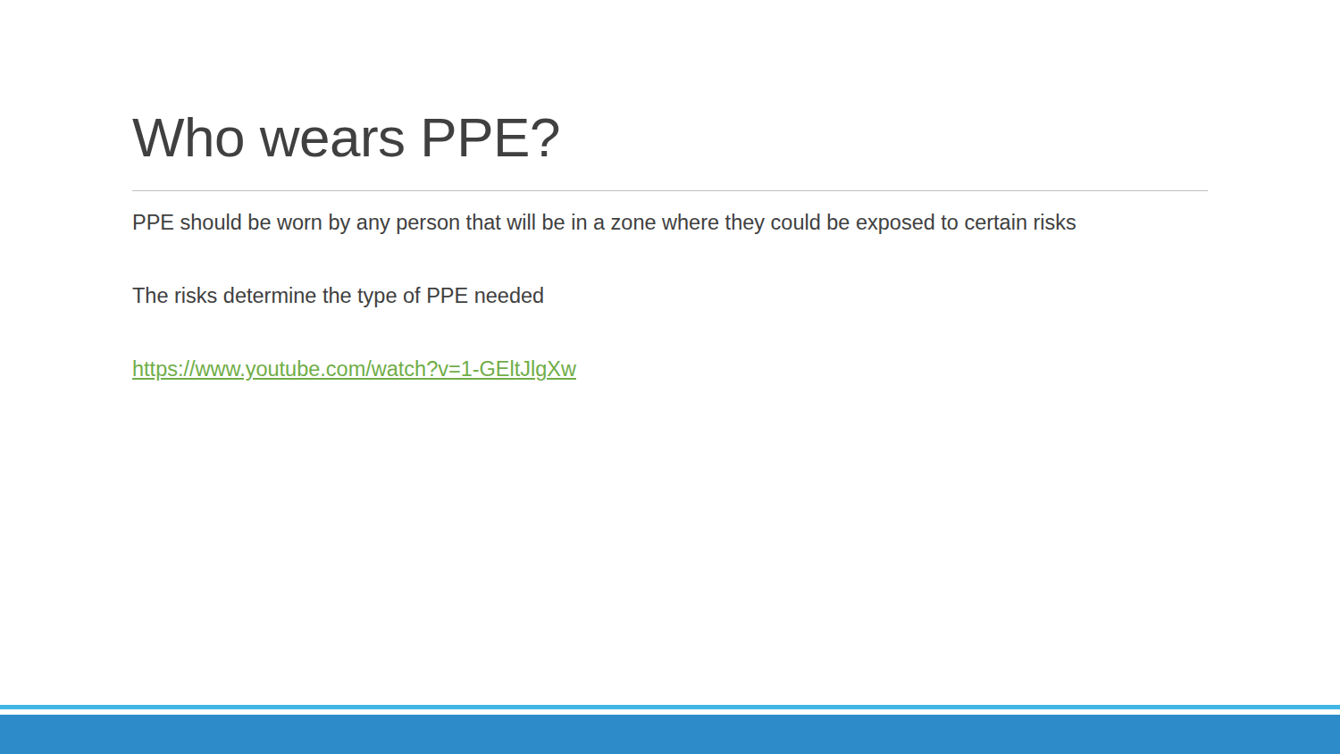Who wears PPE?
PPE should be worn by any person that will be in a zone where they could be exposed to certain risks
The risks determine the type of PPE needed
https://www.youtube.com/watch?v=1-GEltJlgXw